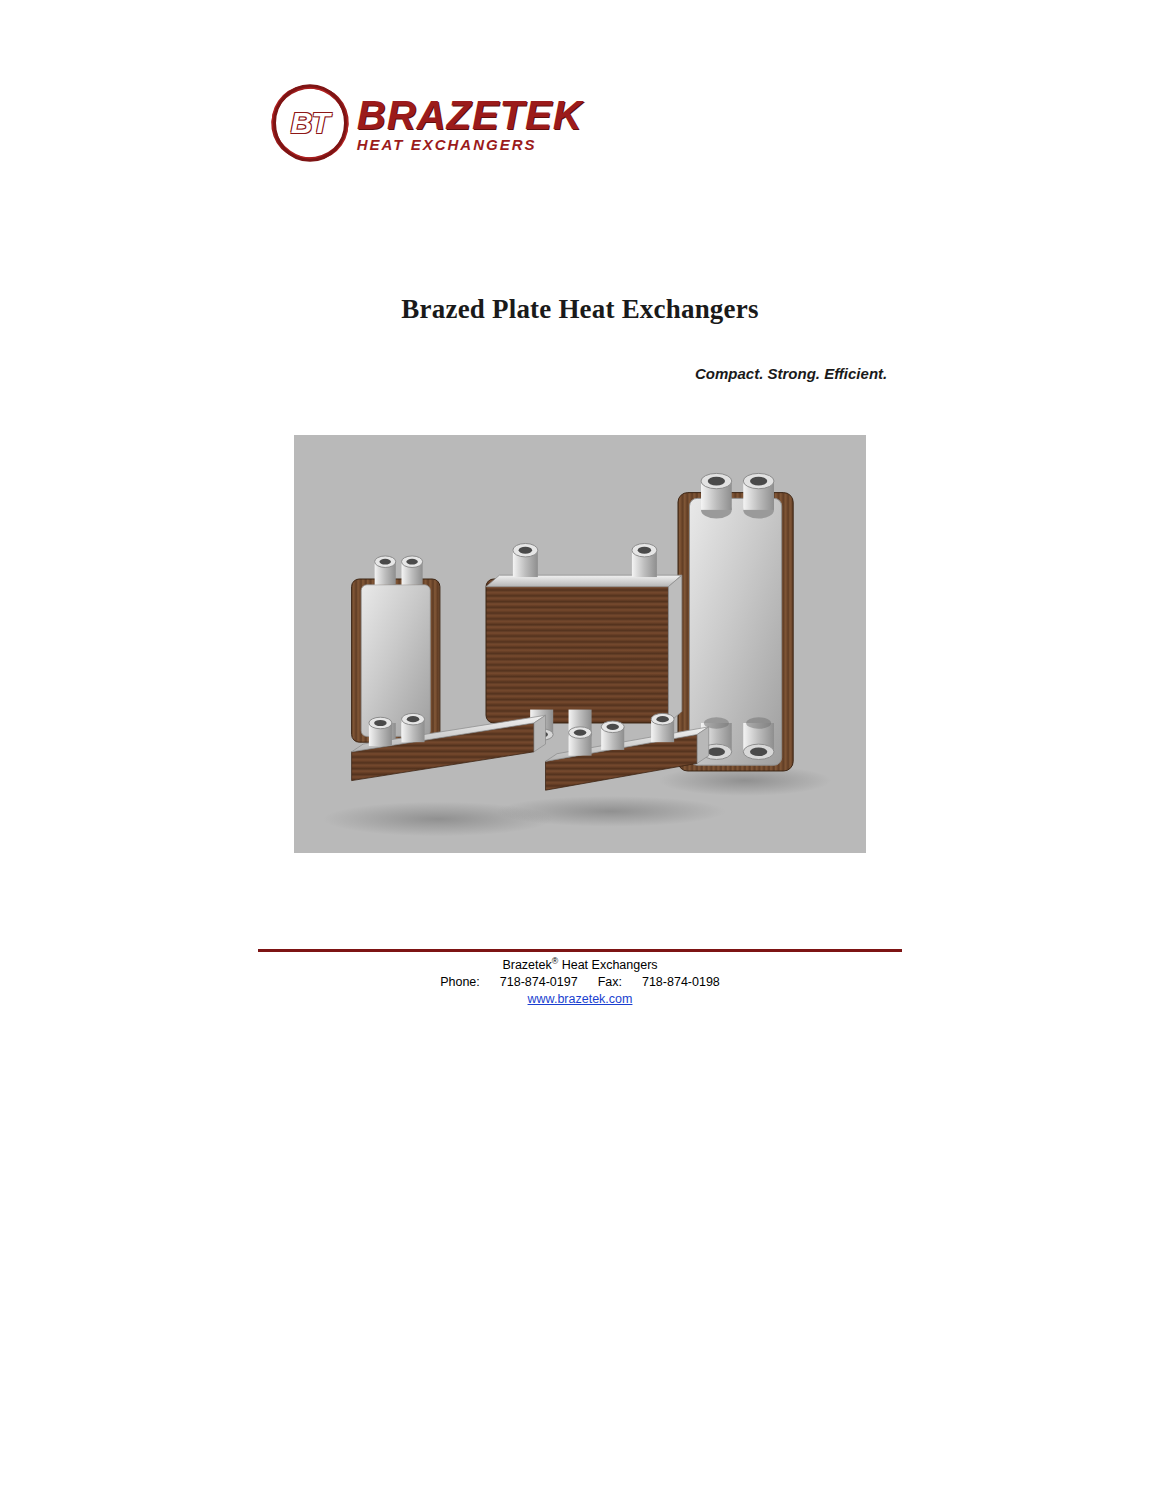BT
BRAZETEK
HEAT EXCHANGERS
Brazed Plate Heat Exchangers
Compact. Strong. Efficient.
Brazetek® Heat Exchangers
Phone: 718-874-0197 Fax: 718-874-0198
www.brazetek.com